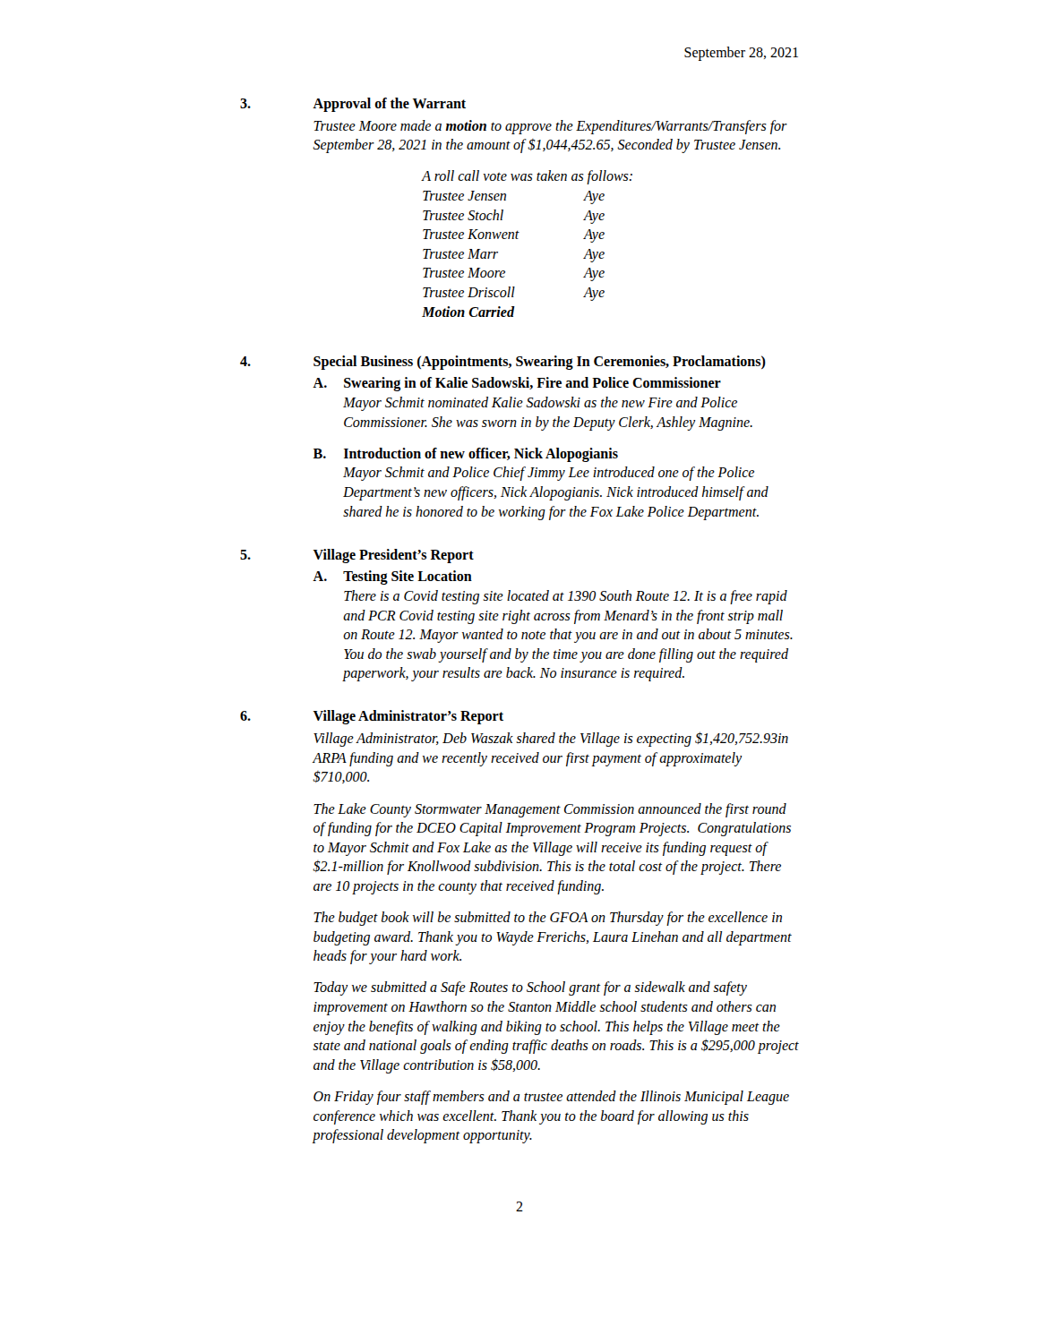September 28, 2021
3.
Approval of the Warrant
Trustee Moore made a motion to approve the Expenditures/Warrants/Transfers for September 28, 2021 in the amount of $1,044,452.65, Seconded by Trustee Jensen.
| A roll call vote was taken as follows: |
| Trustee Jensen | Aye |
| Trustee Stochl | Aye |
| Trustee Konwent | Aye |
| Trustee Marr | Aye |
| Trustee Moore | Aye |
| Trustee Driscoll | Aye |
| Motion Carried |
4.
Special Business (Appointments, Swearing In Ceremonies, Proclamations)
A.
Swearing in of Kalie Sadowski, Fire and Police Commissioner
Mayor Schmit nominated Kalie Sadowski as the new Fire and Police Commissioner. She was sworn in by the Deputy Clerk, Ashley Magnine.
B.
Introduction of new officer, Nick Alopogianis
Mayor Schmit and Police Chief Jimmy Lee introduced one of the Police Department’s new officers, Nick Alopogianis. Nick introduced himself and shared he is honored to be working for the Fox Lake Police Department.
5.
Village President’s Report
A.
Testing Site Location
There is a Covid testing site located at 1390 South Route 12. It is a free rapid and PCR Covid testing site right across from Menard’s in the front strip mall on Route 12. Mayor wanted to note that you are in and out in about 5 minutes. You do the swab yourself and by the time you are done filling out the required paperwork, your results are back. No insurance is required.
6.
Village Administrator’s Report
Village Administrator, Deb Waszak shared the Village is expecting $1,420,752.93in ARPA funding and we recently received our first payment of approximately $710,000.
The Lake County Stormwater Management Commission announced the first round of funding for the DCEO Capital Improvement Program Projects. Congratulations to Mayor Schmit and Fox Lake as the Village will receive its funding request of $2.1-million for Knollwood subdivision. This is the total cost of the project. There are 10 projects in the county that received funding.
The budget book will be submitted to the GFOA on Thursday for the excellence in budgeting award. Thank you to Wayde Frerichs, Laura Linehan and all department heads for your hard work.
Today we submitted a Safe Routes to School grant for a sidewalk and safety improvement on Hawthorn so the Stanton Middle school students and others can enjoy the benefits of walking and biking to school. This helps the Village meet the state and national goals of ending traffic deaths on roads. This is a $295,000 project and the Village contribution is $58,000.
On Friday four staff members and a trustee attended the Illinois Municipal League conference which was excellent. Thank you to the board for allowing us this professional development opportunity.
2